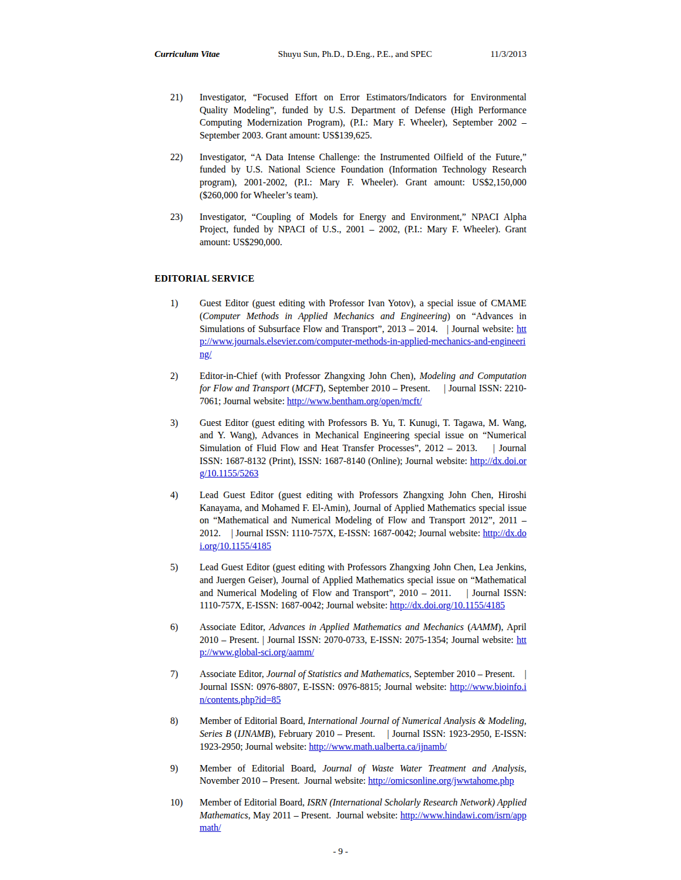Curriculum Vitae
Shuyu Sun, Ph.D., D.Eng., P.E., and SPEC
11/3/2013
21) Investigator, “Focused Effort on Error Estimators/Indicators for Environmental Quality Modeling”, funded by U.S. Department of Defense (High Performance Computing Modernization Program), (P.I.: Mary F. Wheeler), September 2002 – September 2003. Grant amount: US$139,625.
22) Investigator, “A Data Intense Challenge: the Instrumented Oilfield of the Future,” funded by U.S. National Science Foundation (Information Technology Research program), 2001-2002, (P.I.: Mary F. Wheeler). Grant amount: US$2,150,000 ($260,000 for Wheeler’s team).
23) Investigator, “Coupling of Models for Energy and Environment,” NPACI Alpha Project, funded by NPACI of U.S., 2001 – 2002, (P.I.: Mary F. Wheeler). Grant amount: US$290,000.
EDITORIAL SERVICE
1) Guest Editor (guest editing with Professor Ivan Yotov), a special issue of CMAME (Computer Methods in Applied Mechanics and Engineering) on “Advances in Simulations of Subsurface Flow and Transport”, 2013 – 2014. | Journal website: http://www.journals.elsevier.com/computer-methods-in-applied-mechanics-and-engineering/
2) Editor-in-Chief (with Professor Zhangxing John Chen), Modeling and Computation for Flow and Transport (MCFT), September 2010 – Present. | Journal ISSN: 2210-7061; Journal website: http://www.bentham.org/open/mcft/
3) Guest Editor (guest editing with Professors B. Yu, T. Kunugi, T. Tagawa, M. Wang, and Y. Wang), Advances in Mechanical Engineering special issue on “Numerical Simulation of Fluid Flow and Heat Transfer Processes”, 2012 – 2013. | Journal ISSN: 1687-8132 (Print), ISSN: 1687-8140 (Online); Journal website: http://dx.doi.org/10.1155/5263
4) Lead Guest Editor (guest editing with Professors Zhangxing John Chen, Hiroshi Kanayama, and Mohamed F. El-Amin), Journal of Applied Mathematics special issue on “Mathematical and Numerical Modeling of Flow and Transport 2012”, 2011 – 2012. | Journal ISSN: 1110-757X, E-ISSN: 1687-0042; Journal website: http://dx.doi.org/10.1155/4185
5) Lead Guest Editor (guest editing with Professors Zhangxing John Chen, Lea Jenkins, and Juergen Geiser), Journal of Applied Mathematics special issue on “Mathematical and Numerical Modeling of Flow and Transport”, 2010 – 2011. | Journal ISSN: 1110-757X, E-ISSN: 1687-0042; Journal website: http://dx.doi.org/10.1155/4185
6) Associate Editor, Advances in Applied Mathematics and Mechanics (AAMM), April 2010 – Present. | Journal ISSN: 2070-0733, E-ISSN: 2075-1354; Journal website: http://www.global-sci.org/aamm/
7) Associate Editor, Journal of Statistics and Mathematics, September 2010 – Present. | Journal ISSN: 0976-8807, E-ISSN: 0976-8815; Journal website: http://www.bioinfo.in/contents.php?id=85
8) Member of Editorial Board, International Journal of Numerical Analysis & Modeling, Series B (IJNAMB), February 2010 – Present. | Journal ISSN: 1923-2950, E-ISSN: 1923-2950; Journal website: http://www.math.ualberta.ca/ijnamb/
9) Member of Editorial Board, Journal of Waste Water Treatment and Analysis, November 2010 – Present. Journal website: http://omicsonline.org/jwwtahome.php
10) Member of Editorial Board, ISRN (International Scholarly Research Network) Applied Mathematics, May 2011 – Present. Journal website: http://www.hindawi.com/isrn/appmath/
- 9 -